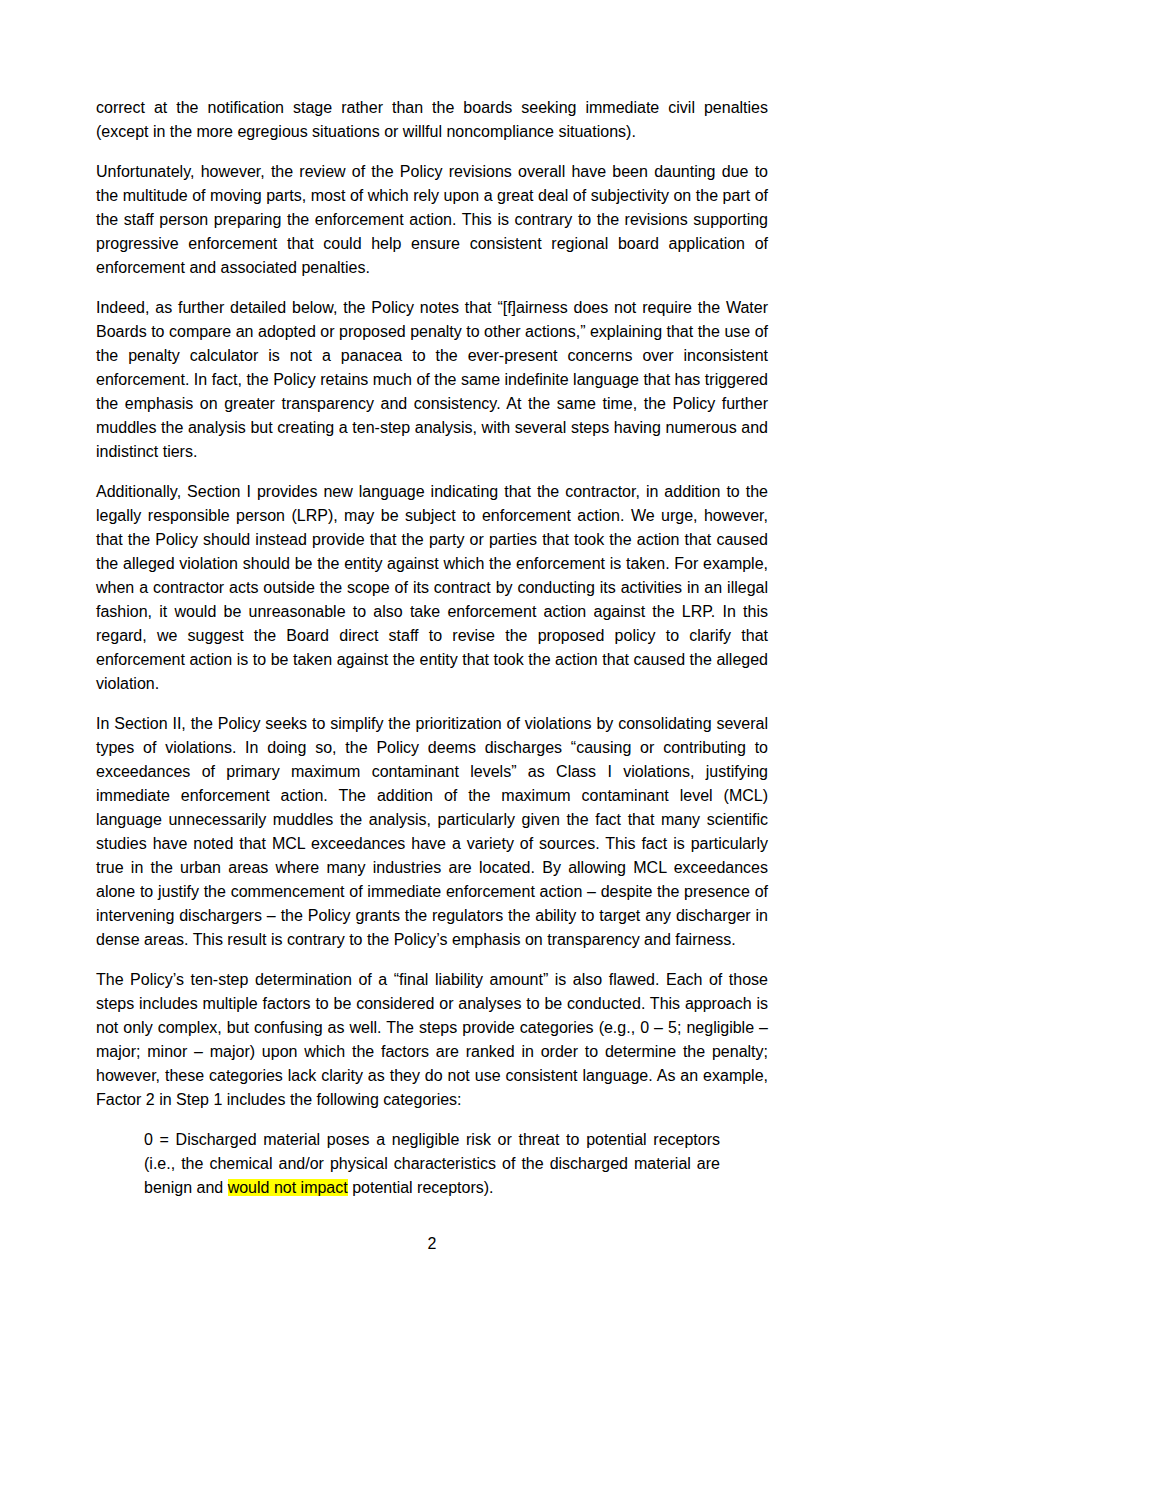correct at the notification stage rather than the boards seeking immediate civil penalties (except in the more egregious situations or willful noncompliance situations).
Unfortunately, however, the review of the Policy revisions overall have been daunting due to the multitude of moving parts, most of which rely upon a great deal of subjectivity on the part of the staff person preparing the enforcement action. This is contrary to the revisions supporting progressive enforcement that could help ensure consistent regional board application of enforcement and associated penalties.
Indeed, as further detailed below, the Policy notes that “[f]airness does not require the Water Boards to compare an adopted or proposed penalty to other actions,” explaining that the use of the penalty calculator is not a panacea to the ever-present concerns over inconsistent enforcement. In fact, the Policy retains much of the same indefinite language that has triggered the emphasis on greater transparency and consistency. At the same time, the Policy further muddles the analysis but creating a ten-step analysis, with several steps having numerous and indistinct tiers.
Additionally, Section I provides new language indicating that the contractor, in addition to the legally responsible person (LRP), may be subject to enforcement action. We urge, however, that the Policy should instead provide that the party or parties that took the action that caused the alleged violation should be the entity against which the enforcement is taken. For example, when a contractor acts outside the scope of its contract by conducting its activities in an illegal fashion, it would be unreasonable to also take enforcement action against the LRP. In this regard, we suggest the Board direct staff to revise the proposed policy to clarify that enforcement action is to be taken against the entity that took the action that caused the alleged violation.
In Section II, the Policy seeks to simplify the prioritization of violations by consolidating several types of violations. In doing so, the Policy deems discharges “causing or contributing to exceedances of primary maximum contaminant levels” as Class I violations, justifying immediate enforcement action. The addition of the maximum contaminant level (MCL) language unnecessarily muddles the analysis, particularly given the fact that many scientific studies have noted that MCL exceedances have a variety of sources. This fact is particularly true in the urban areas where many industries are located. By allowing MCL exceedances alone to justify the commencement of immediate enforcement action – despite the presence of intervening dischargers – the Policy grants the regulators the ability to target any discharger in dense areas. This result is contrary to the Policy’s emphasis on transparency and fairness.
The Policy’s ten-step determination of a “final liability amount” is also flawed. Each of those steps includes multiple factors to be considered or analyses to be conducted. This approach is not only complex, but confusing as well. The steps provide categories (e.g., 0 – 5; negligible – major; minor – major) upon which the factors are ranked in order to determine the penalty; however, these categories lack clarity as they do not use consistent language. As an example, Factor 2 in Step 1 includes the following categories:
0 = Discharged material poses a negligible risk or threat to potential receptors (i.e., the chemical and/or physical characteristics of the discharged material are benign and would not impact potential receptors).
2